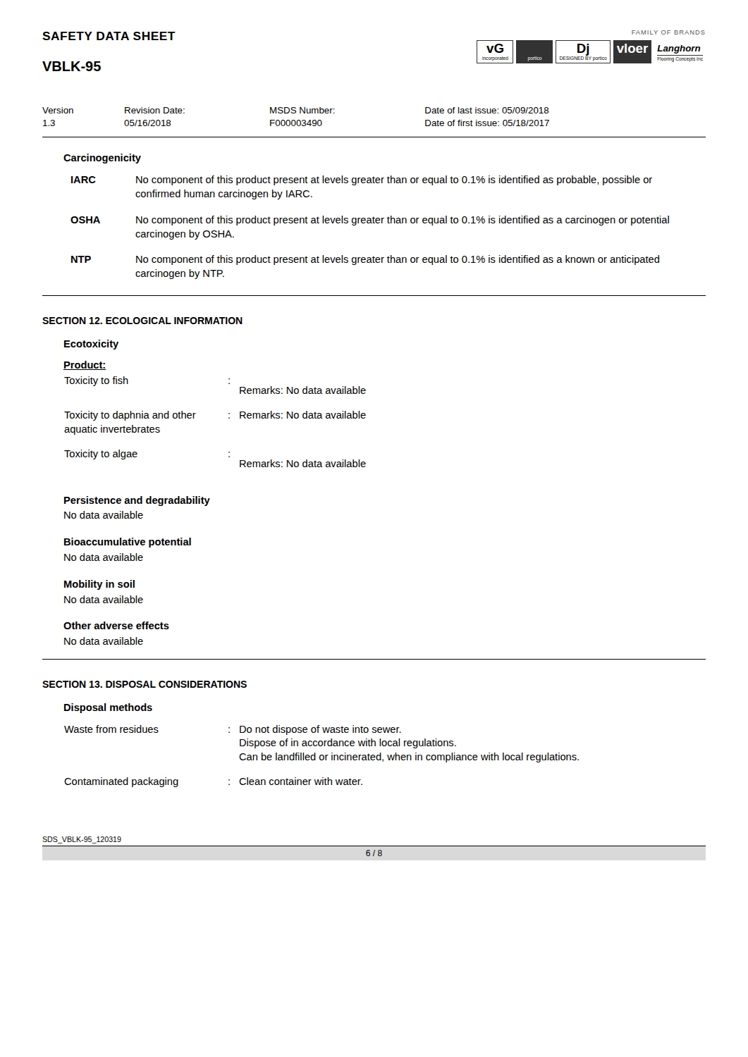SAFETY DATA SHEET
VBLK-95
FAMILY OF BRANDS
vG incorporated
portico
Dj DESIGNED BY portico
vloer
Langhorn Flooring Concepts Inc
| Version 1.3 | Revision Date: 05/16/2018 | MSDS Number: F000003490 | Date of last issue: 05/09/2018 Date of first issue: 05/18/2017 |
Carcinogenicity
| IARC | No component of this product present at levels greater than or equal to 0.1% is identified as probable, possible or confirmed human carcinogen by IARC. |
| OSHA | No component of this product present at levels greater than or equal to 0.1% is identified as a carcinogen or potential carcinogen by OSHA. |
| NTP | No component of this product present at levels greater than or equal to 0.1% is identified as a known or anticipated carcinogen by NTP. |
SECTION 12. ECOLOGICAL INFORMATION
Ecotoxicity
Product:
| Toxicity to fish | : | Remarks: No data available |
| Toxicity to daphnia and other aquatic invertebrates | : | Remarks: No data available |
| Toxicity to algae | : | Remarks: No data available |
Persistence and degradability
No data available
Bioaccumulative potential
No data available
Mobility in soil
No data available
Other adverse effects
No data available
SECTION 13. DISPOSAL CONSIDERATIONS
Disposal methods
| Waste from residues | : | Do not dispose of waste into sewer. Dispose of in accordance with local regulations. Can be landfilled or incinerated, when in compliance with local regulations. |
| Contaminated packaging | : | Clean container with water. |
SDS_VBLK-95_120319
6 / 8